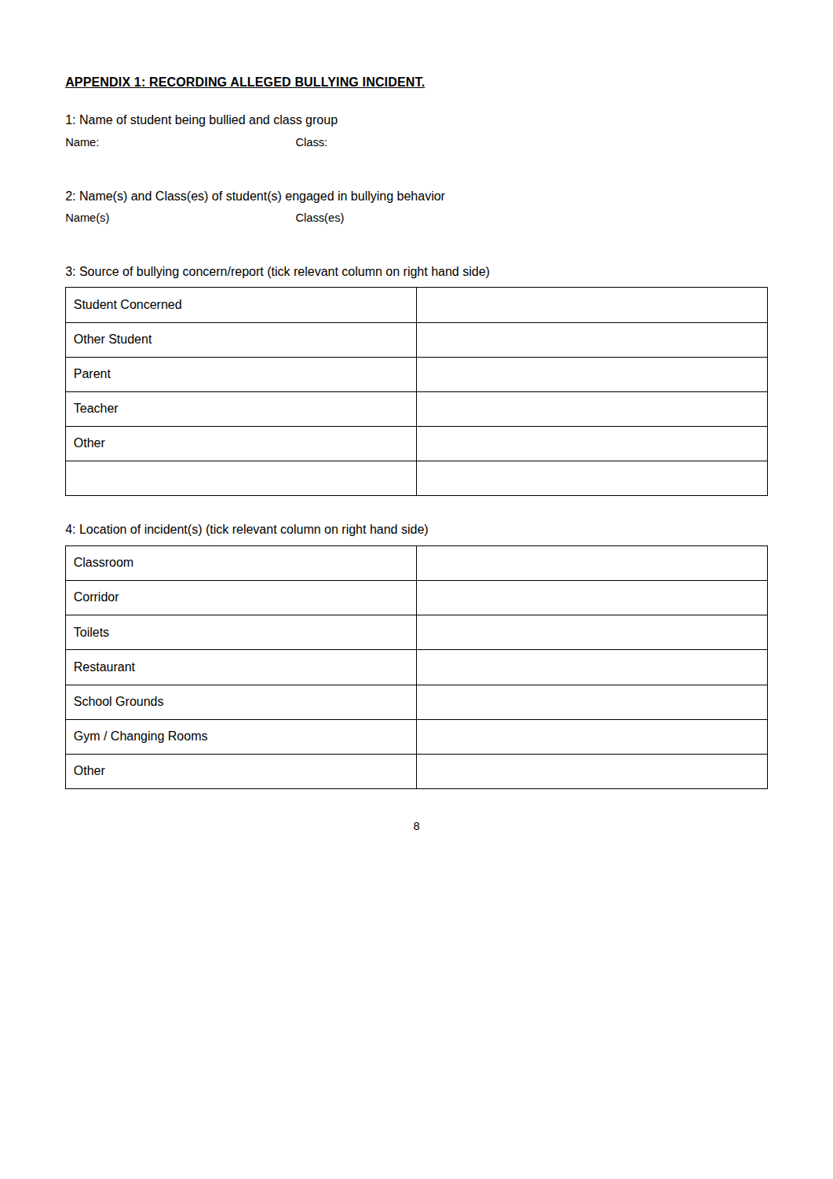APPENDIX 1: RECORDING ALLEGED BULLYING INCIDENT.
1: Name of student being bullied and class group
Name: Class:
2: Name(s) and Class(es) of student(s) engaged in bullying behavior
Name(s) Class(es)
3: Source of bullying concern/report (tick relevant column on right hand side)
| Student Concerned | |
| Other Student | |
| Parent | |
| Teacher | |
| Other | |
4: Location of incident(s) (tick relevant column on right hand side)
| Classroom | |
| Corridor | |
| Toilets | |
| Restaurant | |
| School Grounds | |
| Gym / Changing Rooms | |
| Other | |
8